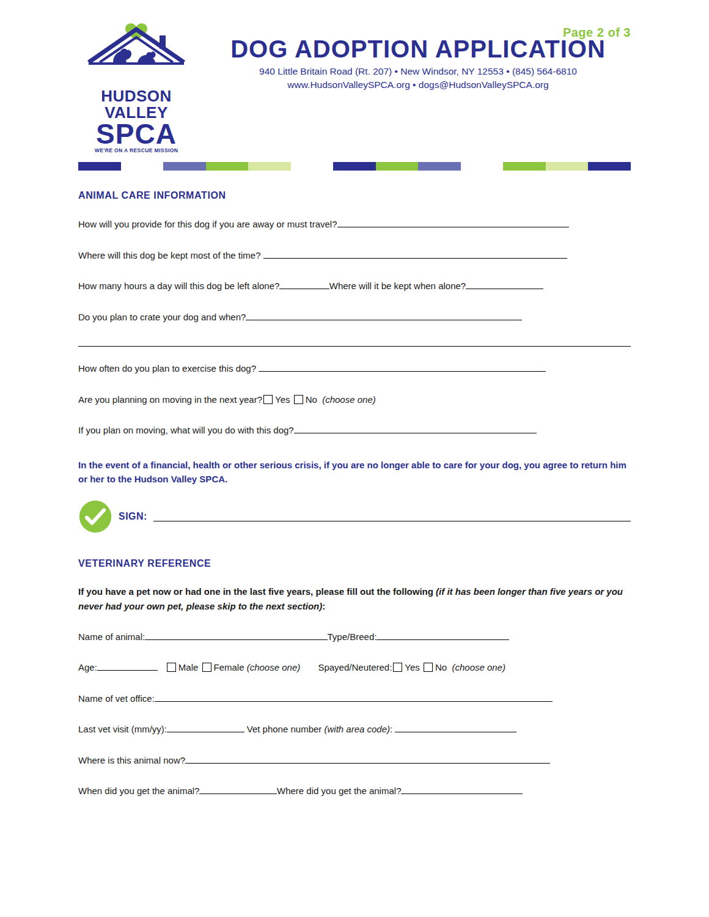HUDSON
VALLEY
SPCA
WE'RE ON A RESCUE MISSION
Page 2 of 3
DOG ADOPTION APPLICATION
940 Little Britain Road (Rt. 207) • New Windsor, NY 12553 • (845) 564-6810
www.HudsonValleySPCA.org • dogs@HudsonValleySPCA.org
ANIMAL CARE INFORMATION
How will you provide for this dog if you are away or must travel?
Where will this dog be kept most of the time?
How many hours a day will this dog be left alone? Where will it be kept when alone?
Do you plan to crate your dog and when?
How often do you plan to exercise this dog?
Are you planning on moving in the next year? Yes No (choose one)
If you plan on moving, what will you do with this dog?
In the event of a financial, health or other serious crisis, if you are no longer able to care for your dog, you agree to return him or her to the Hudson Valley SPCA.
SIGN:
VETERINARY REFERENCE
If you have a pet now or had one in the last five years, please fill out the following (if it has been longer than five years or you never had your own pet, please skip to the next section):
Name of animal: Type/Breed:
Age: Male Female (choose one) Spayed/Neutered: Yes No (choose one)
Name of vet office:
Last vet visit (mm/yy): Vet phone number (with area code):
Where is this animal now?
When did you get the animal? Where did you get the animal?